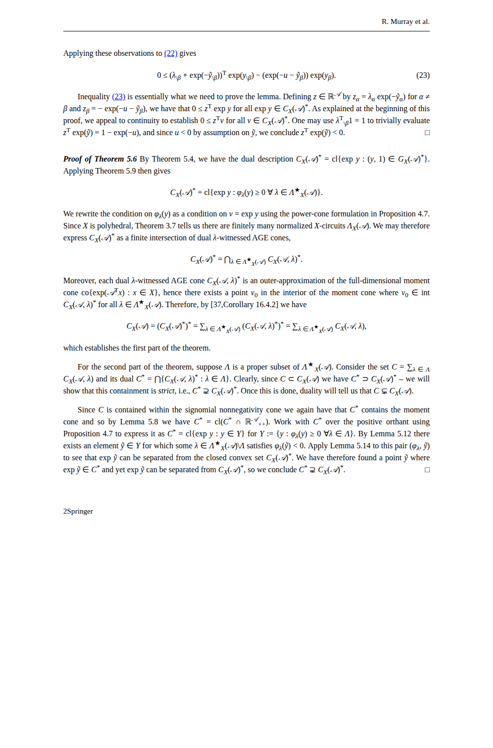R. Murray et al.
Applying these observations to (22) gives
0 ≤ (λ\β ∘ exp(−ỹ\β))T exp(y\β) − (exp(−u − ỹβ)) exp(yβ). (23)
Inequality (23) is essentially what we need to prove the lemma. Defining z ∈ ℝ𝒜 by zα = λα exp(−ỹα) for α ≠ β and zβ = − exp(−u − ỹβ), we have that 0 ≤ zT exp y for all exp y ∈ CX(𝒜)*. As explained at the beginning of this proof, we appeal to continuity to establish 0 ≤ zTv for all v ∈ CX(𝒜)*. One may use λT\β1 = 1 to trivially evaluate zT exp(ỹ) = 1 − exp(−u), and since u < 0 by assumption on ỹ, we conclude zT exp(ỹ) < 0. □
Proof of Theorem 5.6 By Theorem 5.4, we have the dual description CX(𝒜)* = cl{exp y : (y, 1) ∈ GX(𝒜)*}. Applying Theorem 5.9 then gives
CX(𝒜)* = cl{exp y : φλ(y) ≥ 0 ∀ λ ∈ Λ★X(𝒜)}.
We rewrite the condition on φλ(y) as a condition on v = exp y using the power-cone formulation in Proposition 4.7. Since X is polyhedral, Theorem 3.7 tells us there are finitely many normalized X-circuits ΛX(𝒜). We may therefore express CX(𝒜)* as a finite intersection of dual λ-witnessed AGE cones,
CX(𝒜)* = ⋂λ ∈ Λ★X(𝒜) CX(𝒜, λ)*.
Moreover, each dual λ-witnessed AGE cone CX(𝒜, λ)* is an outer-approximation of the full-dimensional moment cone co{exp(𝒜Tx) : x ∈ X}, hence there exists a point v0 in the interior of the moment cone where v0 ∈ int CX(𝒜, λ)* for all λ ∈ Λ★X(𝒜). Therefore, by [37,Corollary 16.4.2] we have
CX(𝒜) = (CX(𝒜)*)* = ∑λ ∈ Λ★X(𝒜) (CX(𝒜, λ)*)* = ∑λ ∈ Λ★X(𝒜) CX(𝒜, λ),
which establishes the first part of the theorem.
For the second part of the theorem, suppose Λ is a proper subset of Λ★X(𝒜). Consider the set C = ∑λ ∈ Λ CX(𝒜, λ) and its dual C* = ⋂{CX(𝒜, λ)* : λ ∈ Λ}. Clearly, since C ⊂ CX(𝒜) we have C* ⊃ CX(𝒜)* – we will show that this containment is strict, i.e., C* ⊋ CX(𝒜)*. Once this is done, duality will tell us that C ⊊ CX(𝒜).
Since C is contained within the signomial nonnegativity cone we again have that C* contains the moment cone and so by Lemma 5.8 we have C* = cl(C* ∩ ℝ𝒜++). Work with C* over the positive orthant using Proposition 4.7 to express it as C* = cl{exp y : y ∈ Y} for Y := {y : φλ(y) ≥ 0 ∀λ ∈ Λ}. By Lemma 5.12 there exists an element ỹ ∈ Y for which some λ ∈ Λ★X(𝒜)\Λ satisfies φλ(ỹ) < 0. Apply Lemma 5.14 to this pair (φλ, ỹ) to see that exp ỹ can be separated from the closed convex set CX(𝒜)*. We have therefore found a point ỹ where exp ỹ ∈ C* and yet exp ỹ can be separated from CX(𝒜)*, so we conclude C* ⊋ CX(𝒜)*. □
2 Springer